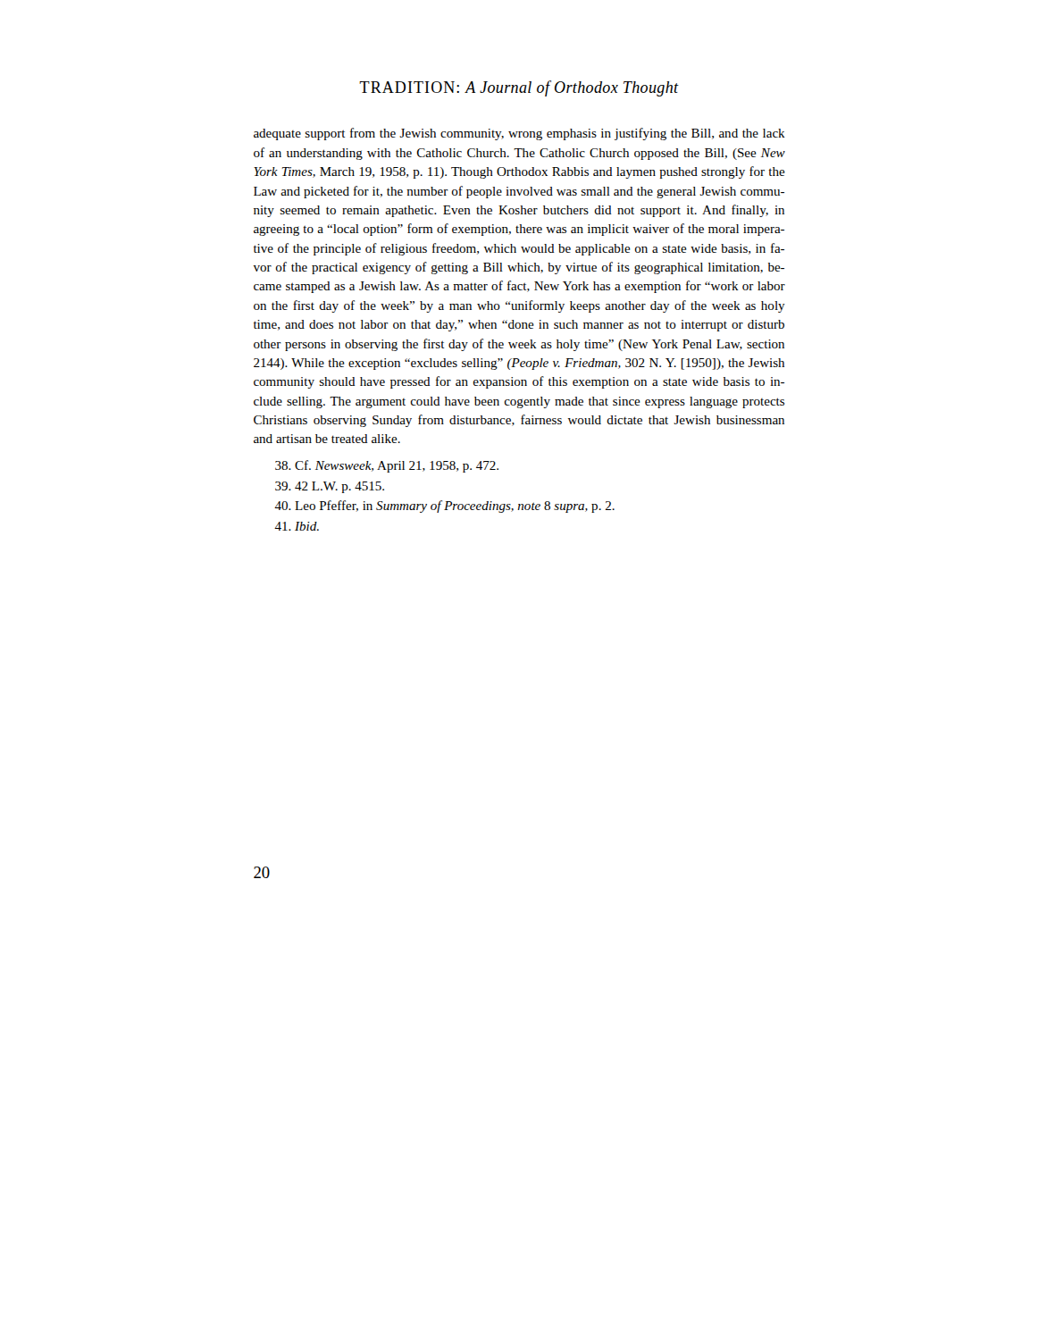Tradition: A Journal of Orthodox Thought
adequate support from the Jewish community, wrong emphasis in justifying the Bill, and the lack of an understanding with the Catholic Church. The Catholic Church opposed the Bill, (See New York Times, March 19, 1958, p. 11). Though Orthodox Rabbis and laymen pushed strongly for the Law and picketed for it, the number of people involved was small and the general Jewish community seemed to remain apathetic. Even the Kosher butchers did not support it. And finally, in agreeing to a “local option” form of exemption, there was an implicit waiver of the moral imperative of the principle of religious freedom, which would be applicable on a state wide basis, in favor of the practical exigency of getting a Bill which, by virtue of its geographical limitation, became stamped as a Jewish law. As a matter of fact, New York has a exemption for “work or labor on the first day of the week” by a man who “uniformly keeps another day of the week as holy time, and does not labor on that day,” when “done in such manner as not to interrupt or disturb other persons in observing the first day of the week as holy time” (New York Penal Law, section 2144). While the exception “excludes selling” (People v. Friedman, 302 N. Y. [1950]), the Jewish community should have pressed for an expansion of this exemption on a state wide basis to include selling. The argument could have been cogently made that since express language protects Christians observing Sunday from disturbance, fairness would dictate that Jewish businessman and artisan be treated alike.
38. Cf. Newsweek, April 21, 1958, p. 472.
39. 42 L.W. p. 4515.
40. Leo Pfeffer, in Summary of Proceedings, note 8 supra, p. 2.
41. Ibid.
20